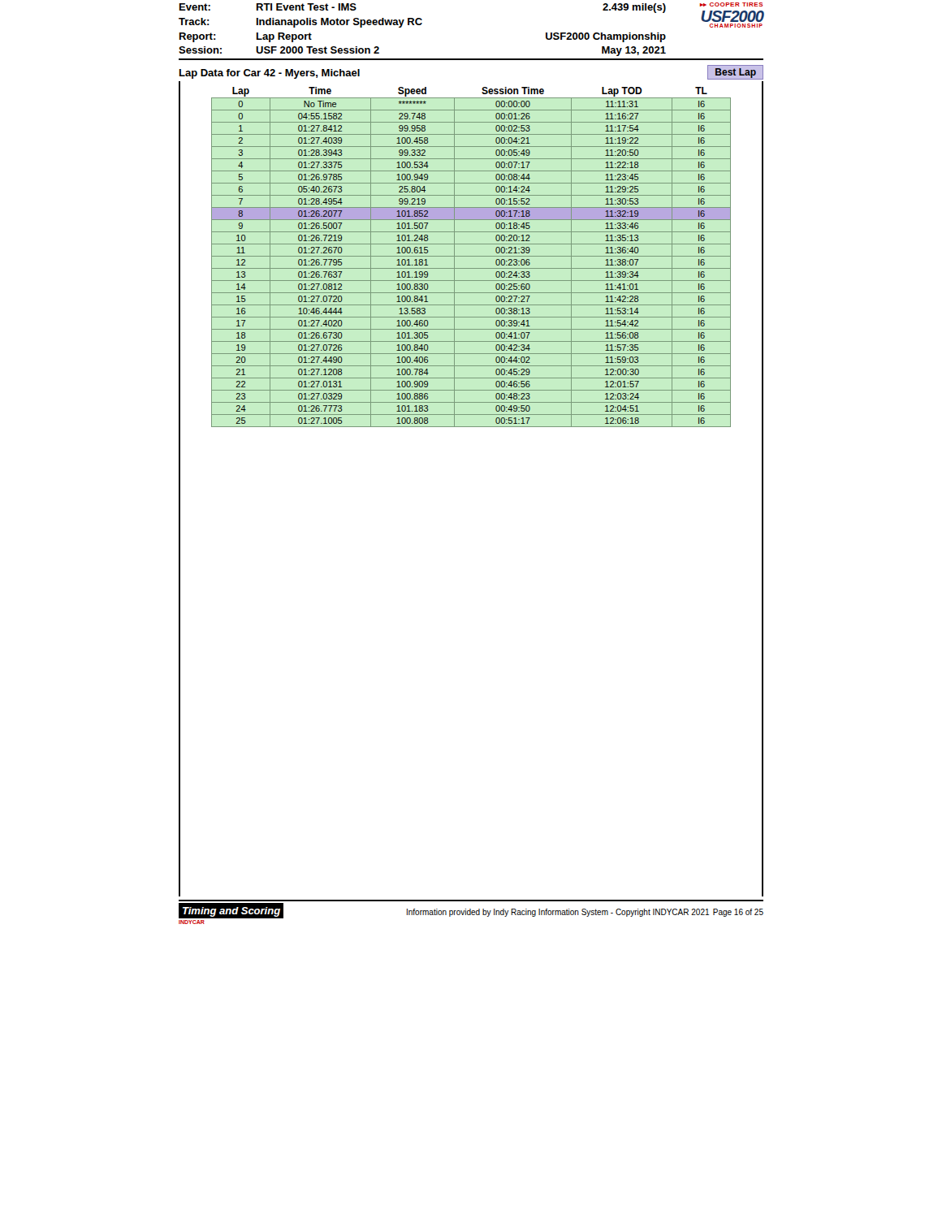| Event: | RTI Event Test - IMS | 2.439 mile(s) | ▸▸ COOPER TIRES USF2000 CHAMPIONSHIP |
| Track: | Indianapolis Motor Speedway RC | |
| Report: | Lap Report | USF2000 Championship | |
| Session: | USF 2000 Test Session 2 | May 13, 2021 | |
Lap Data for Car 42 - Myers, Michael
Best Lap
| Lap | Time | Speed | Session Time | Lap TOD | TL |
| --- | --- | --- | --- | --- | --- |
| 0 | No Time | ******** | 00:00:00 | 11:11:31 | I6 |
| 0 | 04:55.1582 | 29.748 | 00:01:26 | 11:16:27 | I6 |
| 1 | 01:27.8412 | 99.958 | 00:02:53 | 11:17:54 | I6 |
| 2 | 01:27.4039 | 100.458 | 00:04:21 | 11:19:22 | I6 |
| 3 | 01:28.3943 | 99.332 | 00:05:49 | 11:20:50 | I6 |
| 4 | 01:27.3375 | 100.534 | 00:07:17 | 11:22:18 | I6 |
| 5 | 01:26.9785 | 100.949 | 00:08:44 | 11:23:45 | I6 |
| 6 | 05:40.2673 | 25.804 | 00:14:24 | 11:29:25 | I6 |
| 7 | 01:28.4954 | 99.219 | 00:15:52 | 11:30:53 | I6 |
| 8 | 01:26.2077 | 101.852 | 00:17:18 | 11:32:19 | I6 |
| 9 | 01:26.5007 | 101.507 | 00:18:45 | 11:33:46 | I6 |
| 10 | 01:26.7219 | 101.248 | 00:20:12 | 11:35:13 | I6 |
| 11 | 01:27.2670 | 100.615 | 00:21:39 | 11:36:40 | I6 |
| 12 | 01:26.7795 | 101.181 | 00:23:06 | 11:38:07 | I6 |
| 13 | 01:26.7637 | 101.199 | 00:24:33 | 11:39:34 | I6 |
| 14 | 01:27.0812 | 100.830 | 00:25:60 | 11:41:01 | I6 |
| 15 | 01:27.0720 | 100.841 | 00:27:27 | 11:42:28 | I6 |
| 16 | 10:46.4444 | 13.583 | 00:38:13 | 11:53:14 | I6 |
| 17 | 01:27.4020 | 100.460 | 00:39:41 | 11:54:42 | I6 |
| 18 | 01:26.6730 | 101.305 | 00:41:07 | 11:56:08 | I6 |
| 19 | 01:27.0726 | 100.840 | 00:42:34 | 11:57:35 | I6 |
| 20 | 01:27.4490 | 100.406 | 00:44:02 | 11:59:03 | I6 |
| 21 | 01:27.1208 | 100.784 | 00:45:29 | 12:00:30 | I6 |
| 22 | 01:27.0131 | 100.909 | 00:46:56 | 12:01:57 | I6 |
| 23 | 01:27.0329 | 100.886 | 00:48:23 | 12:03:24 | I6 |
| 24 | 01:26.7773 | 101.183 | 00:49:50 | 12:04:51 | I6 |
| 25 | 01:27.1005 | 100.808 | 00:51:17 | 12:06:18 | I6 |
Timing and Scoring INDYCAR
Information provided by Indy Racing Information System - Copyright INDYCAR 2021
Page 16 of 25